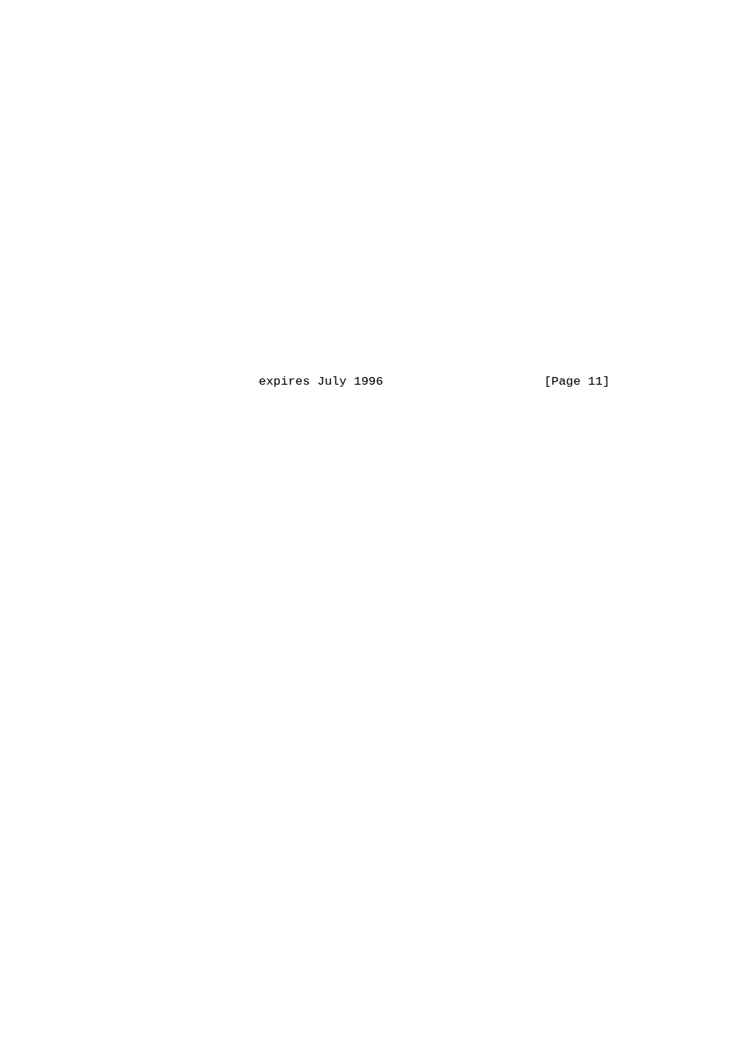expires July 1996 [Page 11]